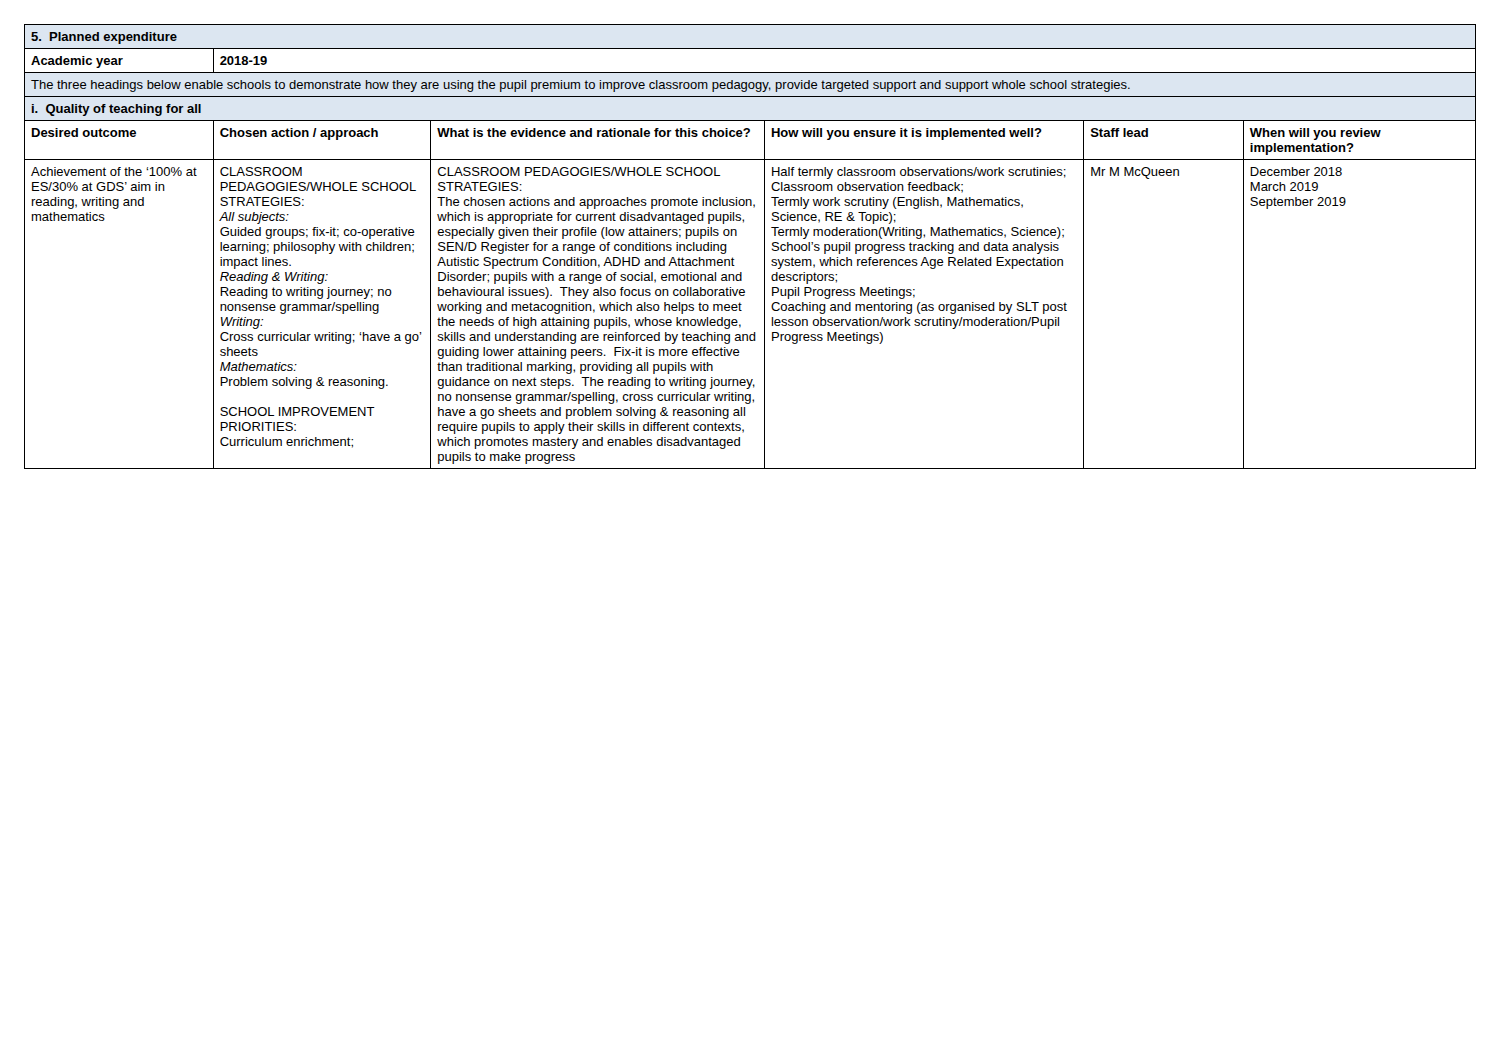| 5. Planned expenditure |
| Academic year | 2018-19 |
| The three headings below enable schools to demonstrate how they are using the pupil premium to improve classroom pedagogy, provide targeted support and support whole school strategies. |
| i. Quality of teaching for all |
| Desired outcome | Chosen action / approach | What is the evidence and rationale for this choice? | How will you ensure it is implemented well? | Staff lead | When will you review implementation? |
| Achievement of the ‘100% at ES/30% at GDS’ aim in reading, writing and mathematics | CLASSROOM PEDAGOGIES/WHOLE SCHOOL STRATEGIES: All subjects: Guided groups; fix-it; co-operative learning; philosophy with children; impact lines. Reading & Writing: Reading to writing journey; no nonsense grammar/spelling Writing: Cross curricular writing; ‘have a go’ sheets Mathematics: Problem solving & reasoning. SCHOOL IMPROVEMENT PRIORITIES: Curriculum enrichment; | CLASSROOM PEDAGOGIES/WHOLE SCHOOL STRATEGIES: The chosen actions and approaches promote inclusion, which is appropriate for current disadvantaged pupils, especially given their profile (low attainers; pupils on SEN/D Register for a range of conditions including Autistic Spectrum Condition, ADHD and Attachment Disorder; pupils with a range of social, emotional and behavioural issues). They also focus on collaborative working and metacognition, which also helps to meet the needs of high attaining pupils, whose knowledge, skills and understanding are reinforced by teaching and guiding lower attaining peers. Fix-it is more effective than traditional marking, providing all pupils with guidance on next steps. The reading to writing journey, no nonsense grammar/spelling, cross curricular writing, have a go sheets and problem solving & reasoning all require pupils to apply their skills in different contexts, which promotes mastery and enables disadvantaged pupils to make progress | Half termly classroom observations/work scrutinies; Classroom observation feedback; Termly work scrutiny (English, Mathematics, Science, RE & Topic); Termly moderation(Writing, Mathematics, Science); School’s pupil progress tracking and data analysis system, which references Age Related Expectation descriptors; Pupil Progress Meetings; Coaching and mentoring (as organised by SLT post lesson observation/work scrutiny/moderation/Pupil Progress Meetings) | Mr M McQueen | December 2018 March 2019 September 2019 |